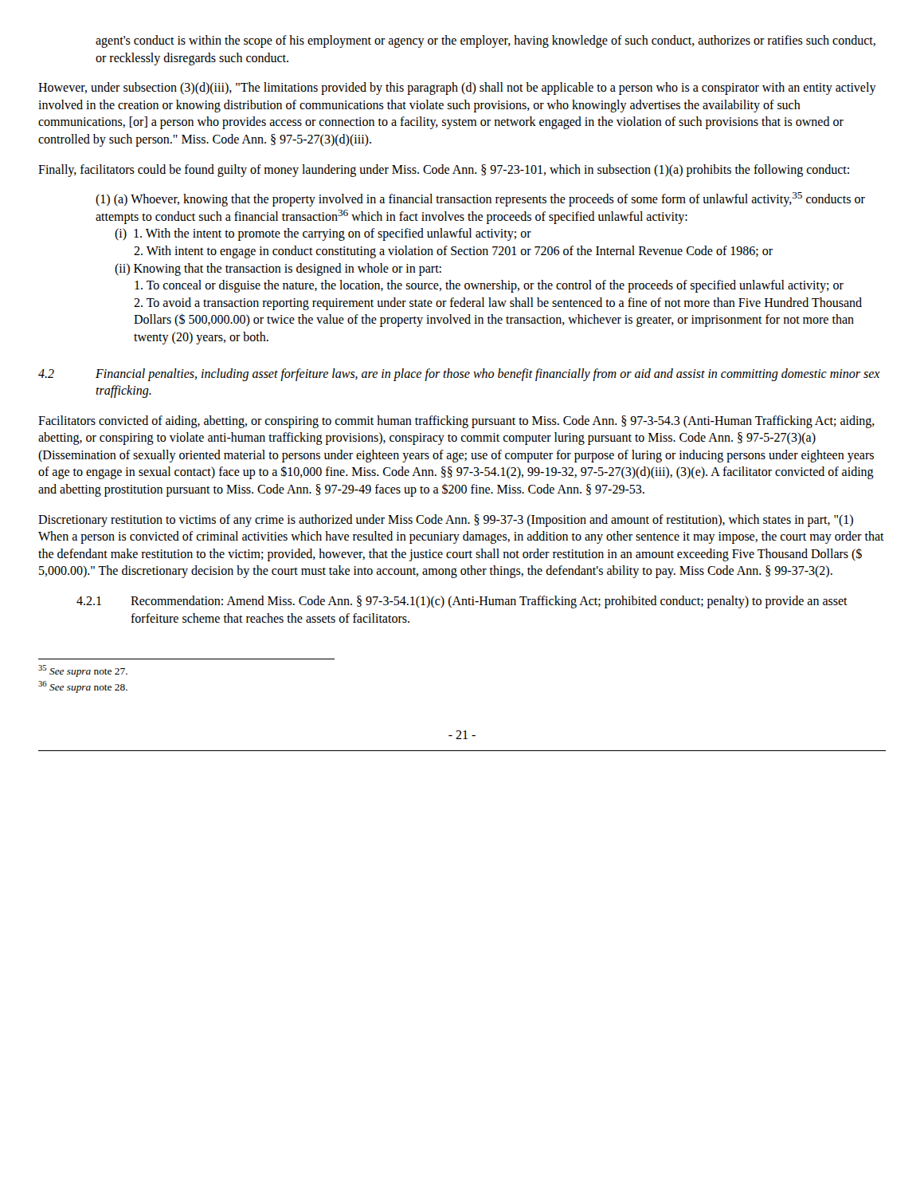agent's conduct is within the scope of his employment or agency or the employer, having knowledge of such conduct, authorizes or ratifies such conduct, or recklessly disregards such conduct.
However, under subsection (3)(d)(iii), "The limitations provided by this paragraph (d) shall not be applicable to a person who is a conspirator with an entity actively involved in the creation or knowing distribution of communications that violate such provisions, or who knowingly advertises the availability of such communications, [or] a person who provides access or connection to a facility, system or network engaged in the violation of such provisions that is owned or controlled by such person." Miss. Code Ann. § 97-5-27(3)(d)(iii).
Finally, facilitators could be found guilty of money laundering under Miss. Code Ann. § 97-23-101, which in subsection (1)(a) prohibits the following conduct:
(1) (a) Whoever, knowing that the property involved in a financial transaction represents the proceeds of some form of unlawful activity,35 conducts or attempts to conduct such a financial transaction36 which in fact involves the proceeds of specified unlawful activity:
(i) 1. With the intent to promote the carrying on of specified unlawful activity; or
2. With intent to engage in conduct constituting a violation of Section 7201 or 7206 of the Internal Revenue Code of 1986; or
(ii) Knowing that the transaction is designed in whole or in part:
1. To conceal or disguise the nature, the location, the source, the ownership, or the control of the proceeds of specified unlawful activity; or
2. To avoid a transaction reporting requirement under state or federal law shall be sentenced to a fine of not more than Five Hundred Thousand Dollars ($ 500,000.00) or twice the value of the property involved in the transaction, whichever is greater, or imprisonment for not more than twenty (20) years, or both.
4.2
Financial penalties, including asset forfeiture laws, are in place for those who benefit financially from or aid and assist in committing domestic minor sex trafficking.
Facilitators convicted of aiding, abetting, or conspiring to commit human trafficking pursuant to Miss. Code Ann. § 97-3-54.3 (Anti-Human Trafficking Act; aiding, abetting, or conspiring to violate anti-human trafficking provisions), conspiracy to commit computer luring pursuant to Miss. Code Ann. § 97-5-27(3)(a) (Dissemination of sexually oriented material to persons under eighteen years of age; use of computer for purpose of luring or inducing persons under eighteen years of age to engage in sexual contact) face up to a $10,000 fine. Miss. Code Ann. §§ 97-3-54.1(2), 99-19-32, 97-5-27(3)(d)(iii), (3)(e). A facilitator convicted of aiding and abetting prostitution pursuant to Miss. Code Ann. § 97-29-49 faces up to a $200 fine. Miss. Code Ann. § 97-29-53.
Discretionary restitution to victims of any crime is authorized under Miss Code Ann. § 99-37-3 (Imposition and amount of restitution), which states in part, "(1) When a person is convicted of criminal activities which have resulted in pecuniary damages, in addition to any other sentence it may impose, the court may order that the defendant make restitution to the victim; provided, however, that the justice court shall not order restitution in an amount exceeding Five Thousand Dollars ($ 5,000.00)." The discretionary decision by the court must take into account, among other things, the defendant's ability to pay. Miss Code Ann. § 99-37-3(2).
4.2.1
Recommendation: Amend Miss. Code Ann. § 97-3-54.1(1)(c) (Anti-Human Trafficking Act; prohibited conduct; penalty) to provide an asset forfeiture scheme that reaches the assets of facilitators.
35 See supra note 27.
36 See supra note 28.
- 21 -